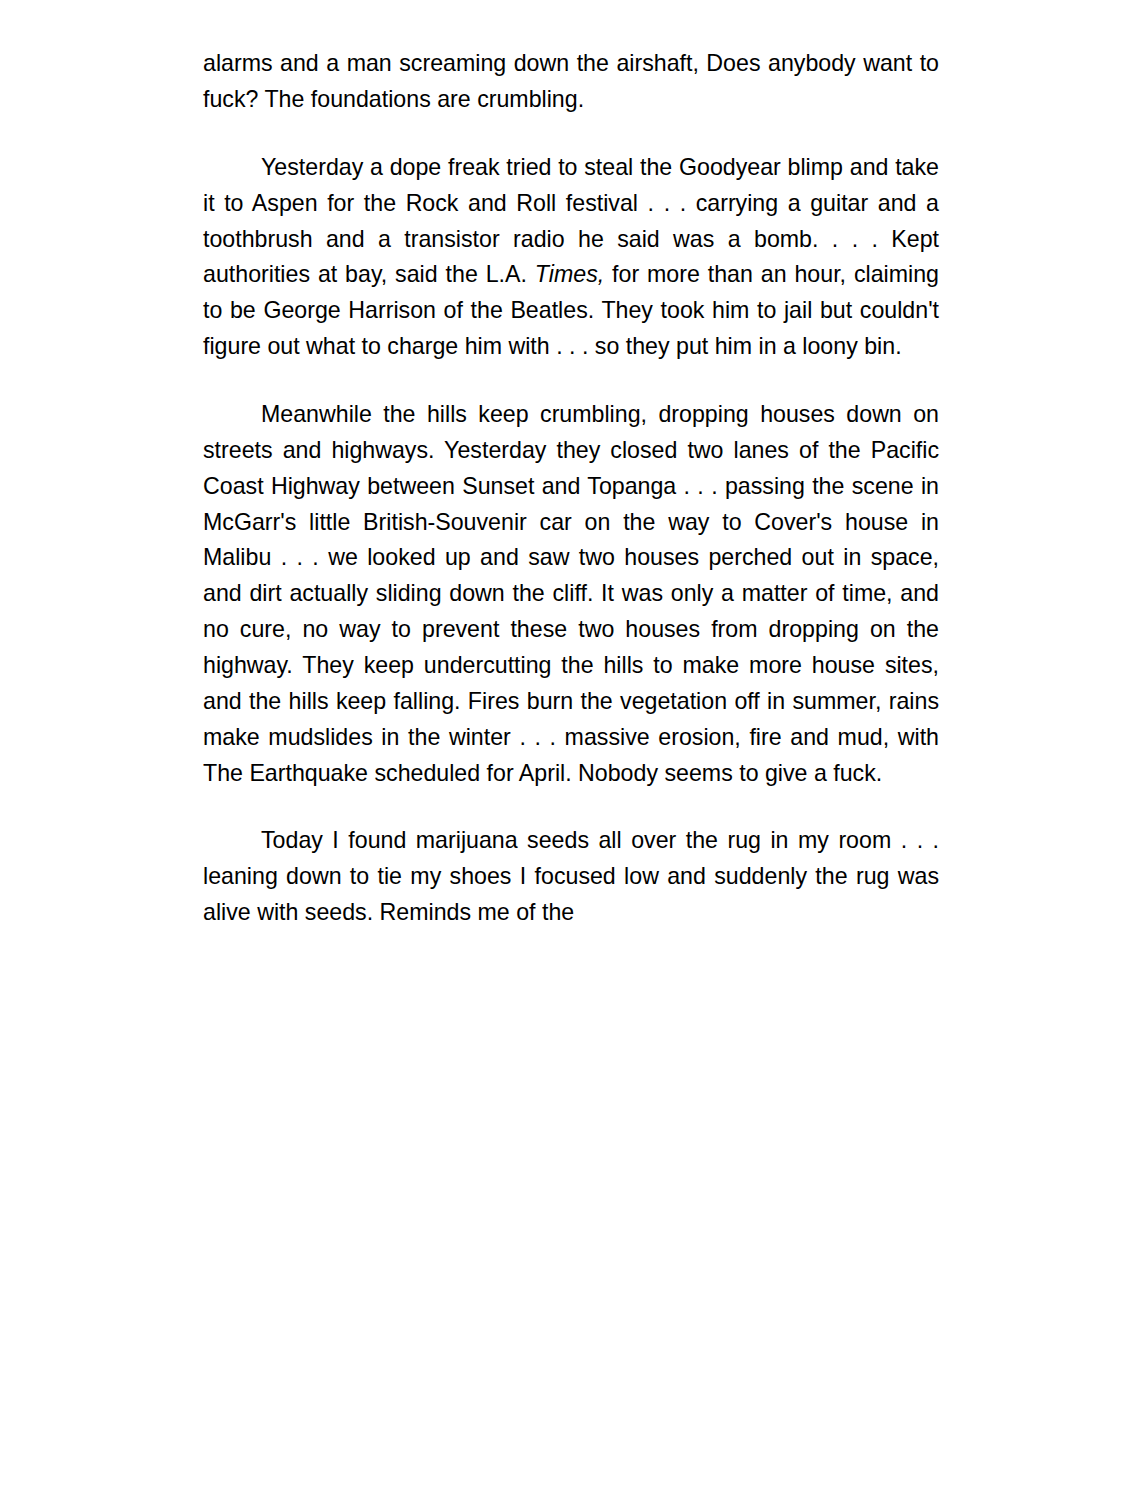alarms and a man screaming down the airshaft, Does anybody want to fuck? The foundations are crumbling.
Yesterday a dope freak tried to steal the Goodyear blimp and take it to Aspen for the Rock and Roll festival . . . carrying a guitar and a toothbrush and a transistor radio he said was a bomb. . . . Kept authorities at bay, said the L.A. Times, for more than an hour, claiming to be George Harrison of the Beatles. They took him to jail but couldn't figure out what to charge him with . . . so they put him in a loony bin.
Meanwhile the hills keep crumbling, dropping houses down on streets and highways. Yesterday they closed two lanes of the Pacific Coast Highway between Sunset and Topanga . . . passing the scene in McGarr's little British-Souvenir car on the way to Cover's house in Malibu . . . we looked up and saw two houses perched out in space, and dirt actually sliding down the cliff. It was only a matter of time, and no cure, no way to prevent these two houses from dropping on the highway. They keep undercutting the hills to make more house sites, and the hills keep falling. Fires burn the vegetation off in summer, rains make mudslides in the winter . . . massive erosion, fire and mud, with The Earthquake scheduled for April. Nobody seems to give a fuck.
Today I found marijuana seeds all over the rug in my room . . . leaning down to tie my shoes I focused low and suddenly the rug was alive with seeds. Reminds me of the